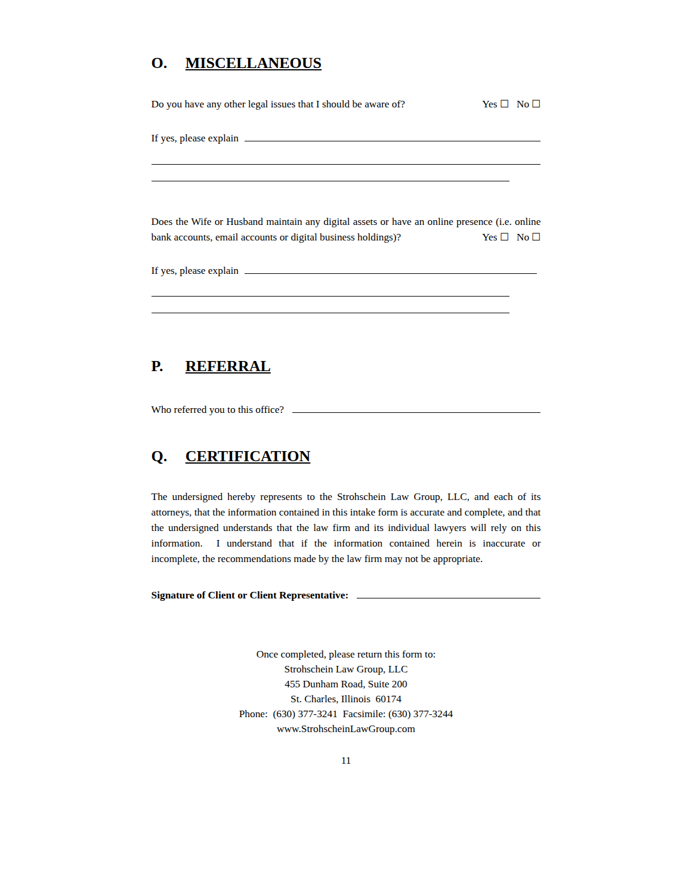O. MISCELLANEOUS
Do you have any other legal issues that I should be aware of? Yes ☐ No ☐
If yes, please explain
Does the Wife or Husband maintain any digital assets or have an online presence (i.e. online bank accounts, email accounts or digital business holdings)? Yes ☐ No ☐
If yes, please explain
P. REFERRAL
Who referred you to this office?
Q. CERTIFICATION
The undersigned hereby represents to the Strohschein Law Group, LLC, and each of its attorneys, that the information contained in this intake form is accurate and complete, and that the undersigned understands that the law firm and its individual lawyers will rely on this information. I understand that if the information contained herein is inaccurate or incomplete, the recommendations made by the law firm may not be appropriate.
Signature of Client or Client Representative:
Once completed, please return this form to:
Strohschein Law Group, LLC
455 Dunham Road, Suite 200
St. Charles, Illinois 60174
Phone: (630) 377-3241 Facsimile: (630) 377-3244
www.StrohscheinLawGroup.com
11